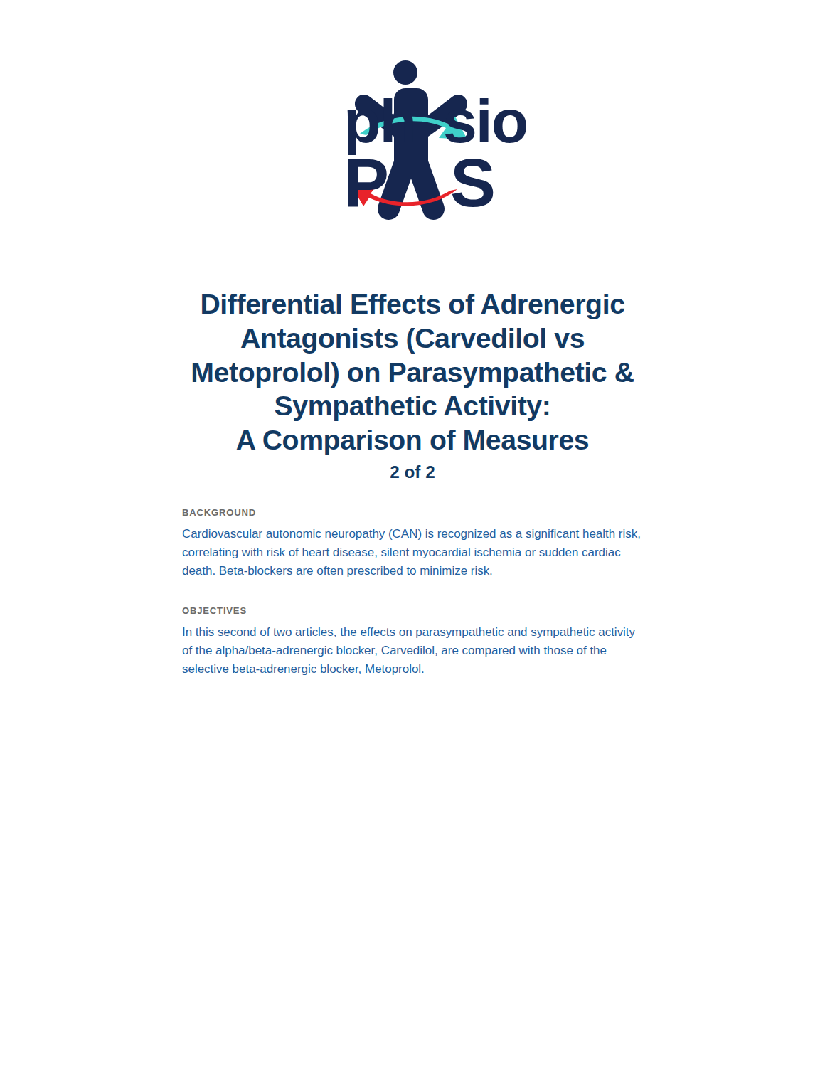ph sio P S
Differential Effects of Adrenergic Antagonists (Carvedilol vs Metoprolol) on Parasympathetic & Sympathetic Activity:
A Comparison of Measures 2 of 2
Background
Cardiovascular autonomic neuropathy (CAN) is recognized as a significant health risk, correlating with risk of heart disease, silent myocardial ischemia or sudden cardiac death. Beta-blockers are often prescribed to minimize risk.
Objectives
In this second of two articles, the effects on parasympathetic and sympathetic activity of the alpha/beta-adrenergic blocker, Carvedilol, are compared with those of the selective beta-adrenergic blocker, Metoprolol.